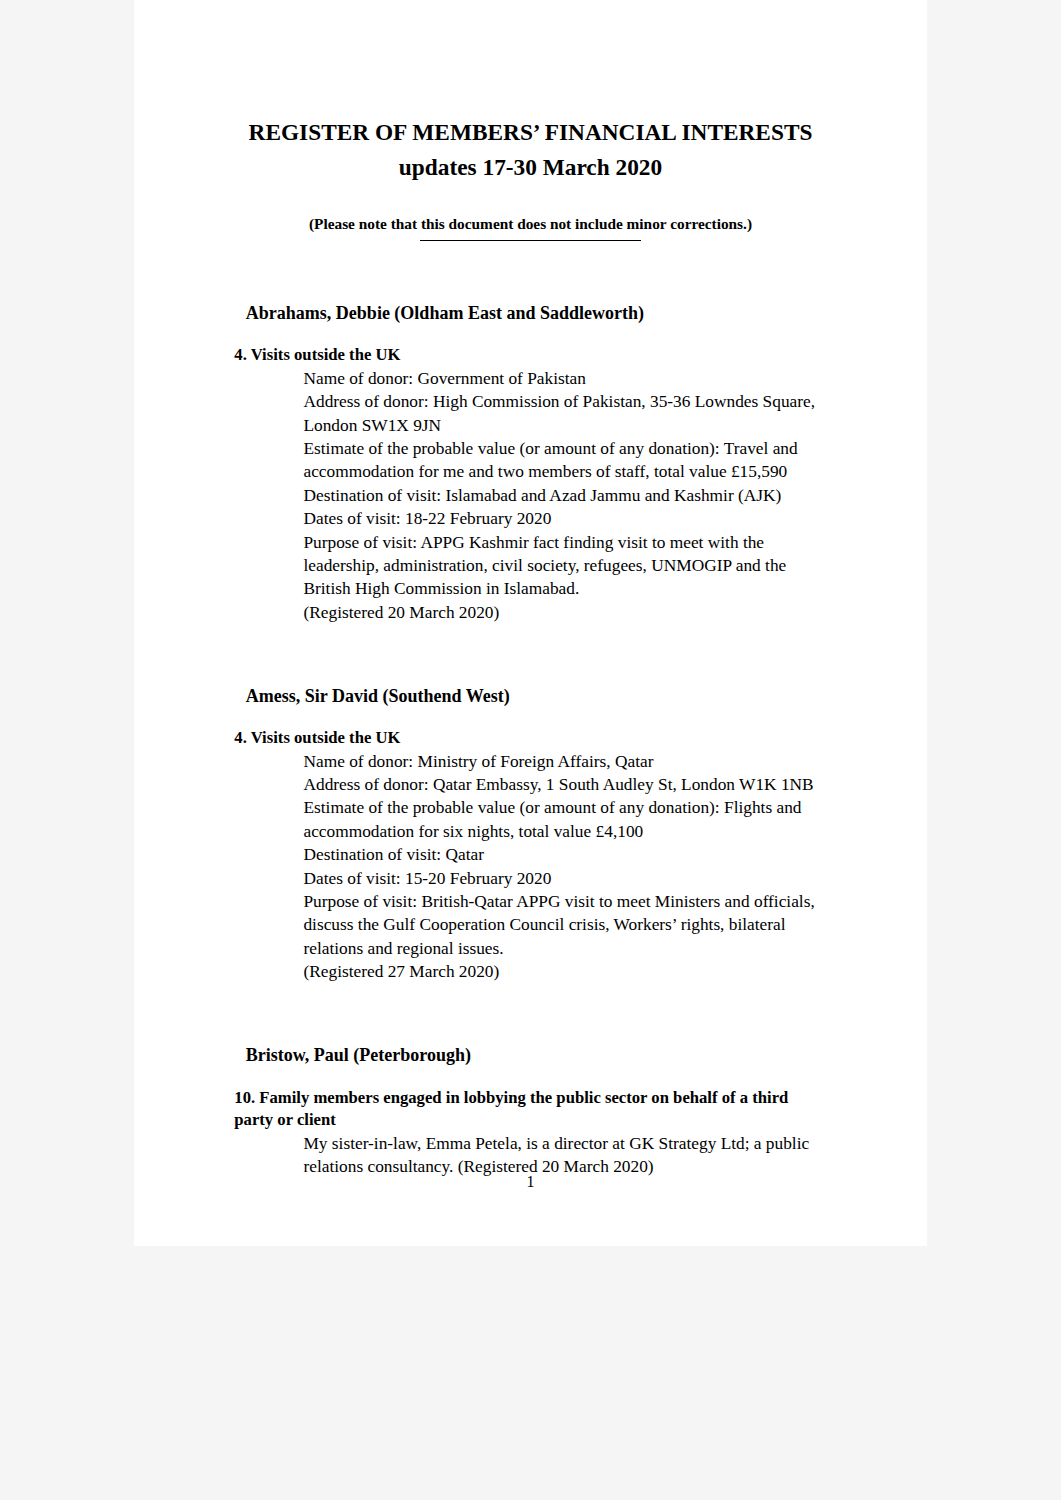REGISTER OF MEMBERS’ FINANCIAL INTERESTS updates 17-30 March 2020
(Please note that this document does not include minor corrections.)
Abrahams, Debbie (Oldham East and Saddleworth)
4. Visits outside the UK
Name of donor: Government of Pakistan
Address of donor: High Commission of Pakistan, 35-36 Lowndes Square, London SW1X 9JN
Estimate of the probable value (or amount of any donation): Travel and accommodation for me and two members of staff, total value £15,590
Destination of visit: Islamabad and Azad Jammu and Kashmir (AJK)
Dates of visit: 18-22 February 2020
Purpose of visit: APPG Kashmir fact finding visit to meet with the leadership, administration, civil society, refugees, UNMOGIP and the British High Commission in Islamabad.
(Registered 20 March 2020)
Amess, Sir David (Southend West)
4. Visits outside the UK
Name of donor: Ministry of Foreign Affairs, Qatar
Address of donor: Qatar Embassy, 1 South Audley St, London W1K 1NB
Estimate of the probable value (or amount of any donation): Flights and accommodation for six nights, total value £4,100
Destination of visit: Qatar
Dates of visit: 15-20 February 2020
Purpose of visit: British-Qatar APPG visit to meet Ministers and officials, discuss the Gulf Cooperation Council crisis, Workers’ rights, bilateral relations and regional issues.
(Registered 27 March 2020)
Bristow, Paul (Peterborough)
10. Family members engaged in lobbying the public sector on behalf of a third party or client
My sister-in-law, Emma Petela, is a director at GK Strategy Ltd; a public relations consultancy. (Registered 20 March 2020)
1